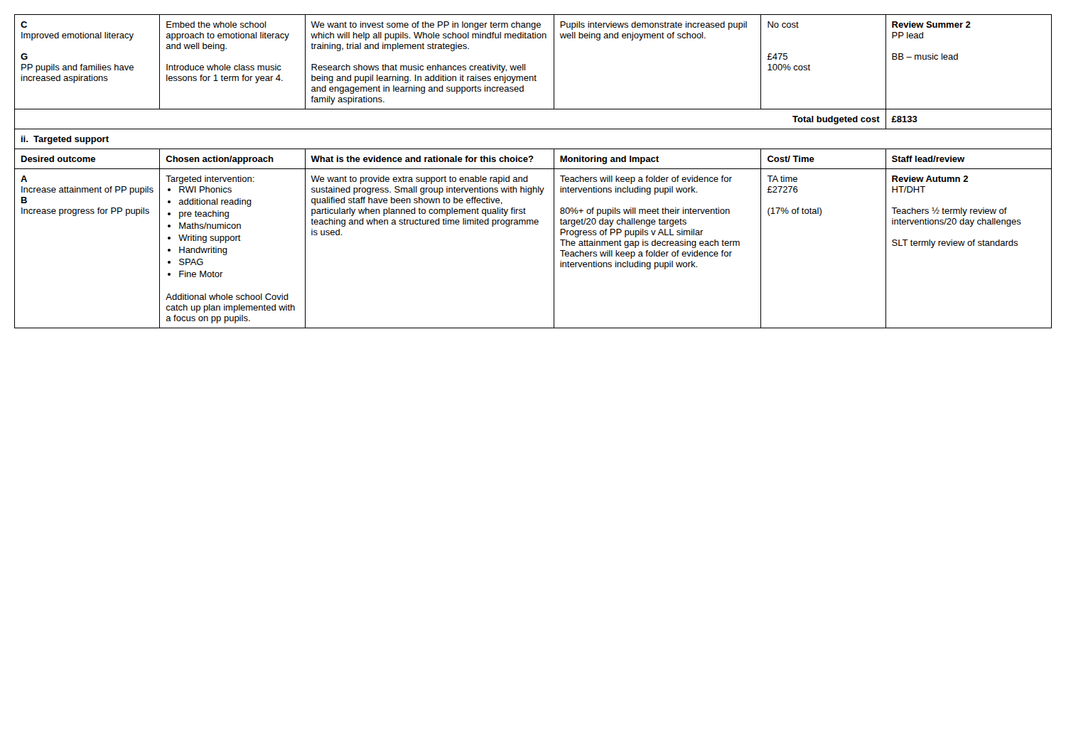| C Improved emotional literacy G PP pupils and families have increased aspirations | Embed the whole school approach to emotional literacy and well being. Introduce whole class music lessons for 1 term for year 4. | We want to invest some of the PP in longer term change which will help all pupils. Whole school mindful meditation training, trial and implement strategies. Research shows that music enhances creativity, well being and pupil learning. In addition it raises enjoyment and engagement in learning and supports increased family aspirations. | Pupils interviews demonstrate increased pupil well being and enjoyment of school. | No cost £475 100% cost | Review Summer 2 PP lead BB – music lead |
| Total budgeted cost | £8133 |
| ii. Targeted support |
| Desired outcome | Chosen action/approach | What is the evidence and rationale for this choice? | Monitoring and Impact | Cost/ Time | Staff lead/review |
| A Increase attainment of PP pupils B Increase progress for PP pupils | Targeted intervention: RWI Phonics additional reading pre teaching Maths/numicon Writing support Handwriting SPAG Fine Motor Additional whole school Covid catch up plan implemented with a focus on pp pupils. | We want to provide extra support to enable rapid and sustained progress. Small group interventions with highly qualified staff have been shown to be effective, particularly when planned to complement quality first teaching and when a structured time limited programme is used. | Teachers will keep a folder of evidence for interventions including pupil work. 80%+ of pupils will meet their intervention target/20 day challenge targets Progress of PP pupils v ALL similar The attainment gap is decreasing each term Teachers will keep a folder of evidence for interventions including pupil work. | TA time £27276 (17% of total) | Review Autumn 2 HT/DHT Teachers ½ termly review of interventions/20 day challenges SLT termly review of standards |